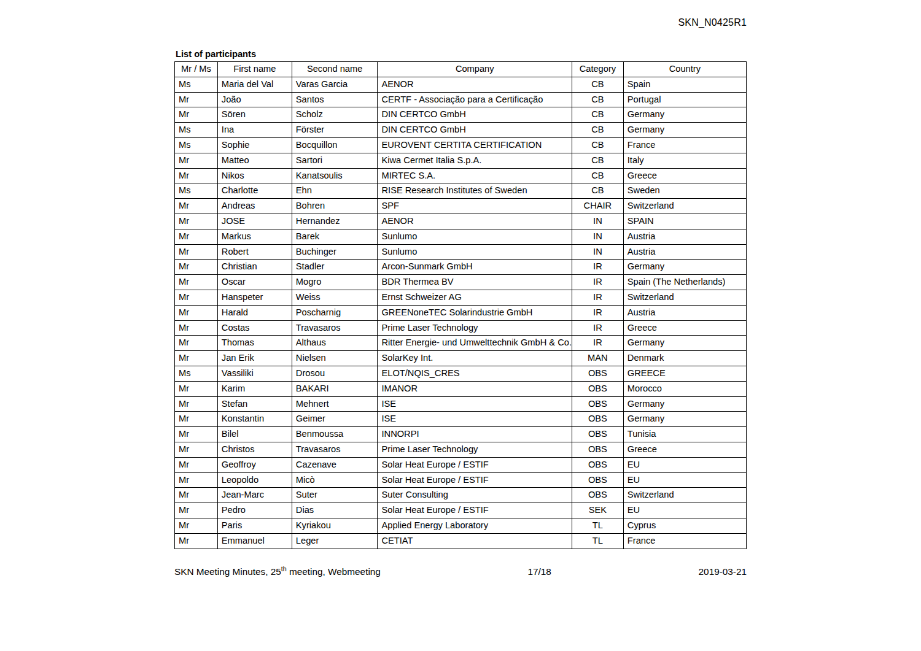SKN_N0425R1
List of participants
| Mr / Ms | First name | Second name | Company | Category | Country |
| --- | --- | --- | --- | --- | --- |
| Ms | Maria del Val | Varas Garcia | AENOR | CB | Spain |
| Mr | João | Santos | CERTF - Associação para a Certificação | CB | Portugal |
| Mr | Sören | Scholz | DIN CERTCO GmbH | CB | Germany |
| Ms | Ina | Förster | DIN CERTCO GmbH | CB | Germany |
| Ms | Sophie | Bocquillon | EUROVENT CERTITA CERTIFICATION | CB | France |
| Mr | Matteo | Sartori | Kiwa Cermet Italia S.p.A. | CB | Italy |
| Mr | Nikos | Kanatsoulis | MIRTEC S.A. | CB | Greece |
| Ms | Charlotte | Ehn | RISE Research Institutes of Sweden | CB | Sweden |
| Mr | Andreas | Bohren | SPF | CHAIR | Switzerland |
| Mr | JOSE | Hernandez | AENOR | IN | SPAIN |
| Mr | Markus | Barek | Sunlumo | IN | Austria |
| Mr | Robert | Buchinger | Sunlumo | IN | Austria |
| Mr | Christian | Stadler | Arcon-Sunmark GmbH | IR | Germany |
| Mr | Oscar | Mogro | BDR Thermea BV | IR | Spain (The Netherlands) |
| Mr | Hanspeter | Weiss | Ernst Schweizer AG | IR | Switzerland |
| Mr | Harald | Poscharnig | GREENoneTEC Solarindustrie GmbH | IR | Austria |
| Mr | Costas | Travasaros | Prime Laser Technology | IR | Greece |
| Mr | Thomas | Althaus | Ritter Energie- und Umwelttechnik GmbH & Co. KG | IR | Germany |
| Mr | Jan Erik | Nielsen | SolarKey Int. | MAN | Denmark |
| Ms | Vassiliki | Drosou | ELOT/NQIS_CRES | OBS | GREECE |
| Mr | Karim | BAKARI | IMANOR | OBS | Morocco |
| Mr | Stefan | Mehnert | ISE | OBS | Germany |
| Mr | Konstantin | Geimer | ISE | OBS | Germany |
| Mr | Bilel | Benmoussa | INNORPI | OBS | Tunisia |
| Mr | Christos | Travasaros | Prime Laser Technology | OBS | Greece |
| Mr | Geoffroy | Cazenave | Solar Heat Europe / ESTIF | OBS | EU |
| Mr | Leopoldo | Micò | Solar Heat Europe / ESTIF | OBS | EU |
| Mr | Jean-Marc | Suter | Suter Consulting | OBS | Switzerland |
| Mr | Pedro | Dias | Solar Heat Europe / ESTIF | SEK | EU |
| Mr | Paris | Kyriakou | Applied Energy Laboratory | TL | Cyprus |
| Mr | Emmanuel | Leger | CETIAT | TL | France |
SKN Meeting Minutes, 25th meeting, Webmeeting
17/18
2019-03-21